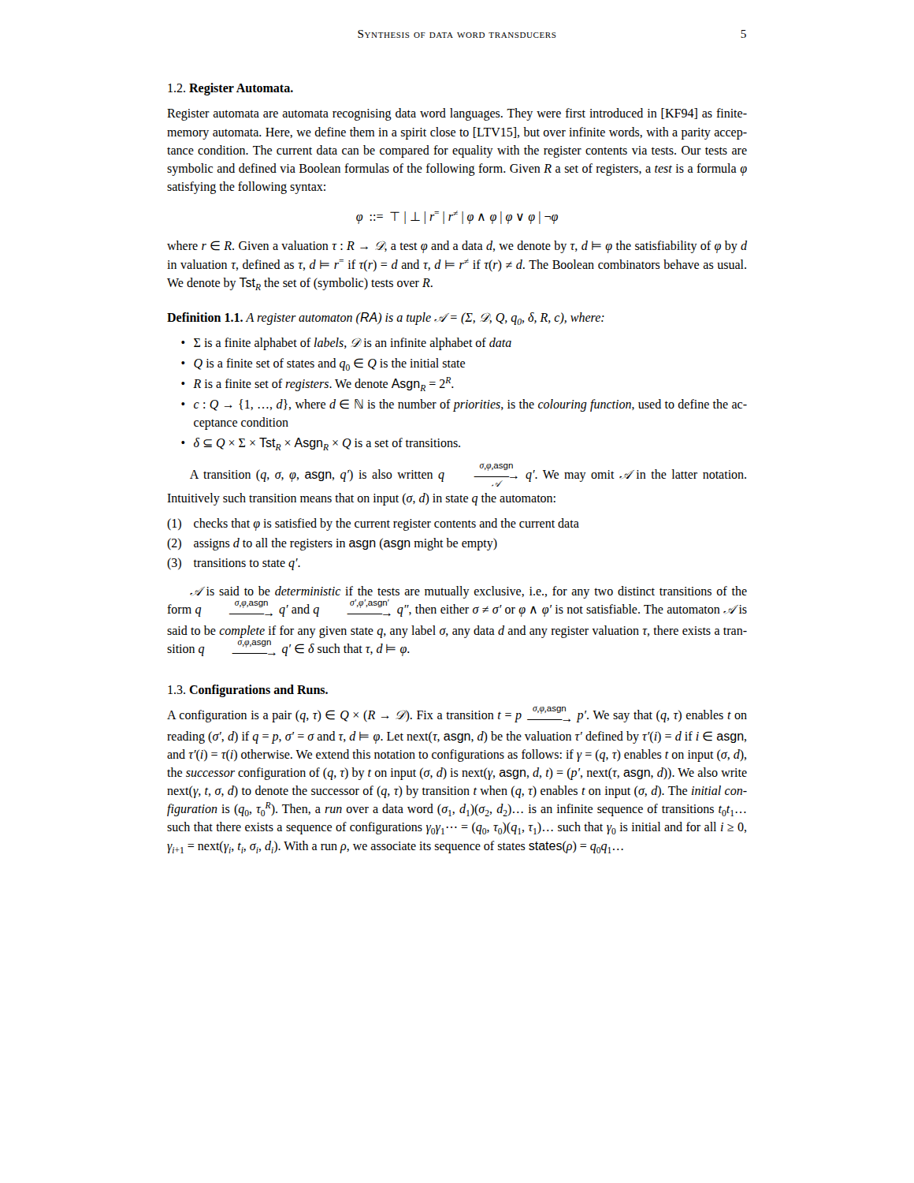Synthesis of data word transducers 5
1.2. Register Automata.
Register automata are automata recognising data word languages. They were first introduced in [KF94] as finite-memory automata. Here, we define them in a spirit close to [LTV15], but over infinite words, with a parity acceptance condition. The current data can be compared for equality with the register contents via tests. Our tests are symbolic and defined via Boolean formulas of the following form. Given R a set of registers, a test is a formula φ satisfying the following syntax:
φ ::= ⊤ | ⊥ | r= | r≠ | φ ∧ φ | φ ∨ φ | ¬φ
where r ∈ R. Given a valuation τ : R → 𝒟, a test φ and a data d, we denote by τ, d ⊨ φ the satisfiability of φ by d in valuation τ, defined as τ, d ⊨ r= if τ(r) = d and τ, d ⊨ r≠ if τ(r) ≠ d. The Boolean combinators behave as usual. We denote by TstR the set of (symbolic) tests over R.
Definition 1.1. A register automaton (RA) is a tuple 𝒜 = (Σ, 𝒟, Q, q0, δ, R, c), where:
Σ is a finite alphabet of labels, 𝒟 is an infinite alphabet of data
Q is a finite set of states and q0 ∈ Q is the initial state
R is a finite set of registers. We denote AsgnR = 2R.
c : Q → {1, …, d}, where d ∈ ℕ is the number of priorities, is the colouring function, used to define the acceptance condition
δ ⊆ Q × Σ × TstR × AsgnR × Q is a set of transitions.
A transition (q, σ, φ, asgn, q′) is also written q σ,φ,asgn———→𝒜 q′. We may omit 𝒜 in the latter notation. Intuitively such transition means that on input (σ, d) in state q the automaton:
checks that φ is satisfied by the current register contents and the current data
assigns d to all the registers in asgn (asgn might be empty)
transitions to state q′.
𝒜 is said to be deterministic if the tests are mutually exclusive, i.e., for any two distinct transitions of the form q σ,φ,asgn———→ q′ and q σ′,φ′,asgn′———→ q″, then either σ ≠ σ′ or φ ∧ φ′ is not satisfiable. The automaton 𝒜 is said to be complete if for any given state q, any label σ, any data d and any register valuation τ, there exists a transition q σ,φ,asgn———→ q′ ∈ δ such that τ, d ⊨ φ.
1.3. Configurations and Runs.
A configuration is a pair (q, τ) ∈ Q × (R → 𝒟). Fix a transition t = p σ,φ,asgn———→ p′. We say that (q, τ) enables t on reading (σ′, d) if q = p, σ′ = σ and τ, d ⊨ φ. Let next(τ, asgn, d) be the valuation τ′ defined by τ′(i) = d if i ∈ asgn, and τ′(i) = τ(i) otherwise. We extend this notation to configurations as follows: if γ = (q, τ) enables t on input (σ, d), the successor configuration of (q, τ) by t on input (σ, d) is next(γ, asgn, d, t) = (p′, next(τ, asgn, d)). We also write next(γ, t, σ, d) to denote the successor of (q, τ) by transition t when (q, τ) enables t on input (σ, d). The initial configuration is (q0, τ0R). Then, a run over a data word (σ1, d1)(σ2, d2)… is an infinite sequence of transitions t0t1… such that there exists a sequence of configurations γ0γ1⋯ = (q0, τ0)(q1, τ1)… such that γ0 is initial and for all i ≥ 0, γi+1 = next(γi, ti, σi, di). With a run ρ, we associate its sequence of states states(ρ) = q0q1…